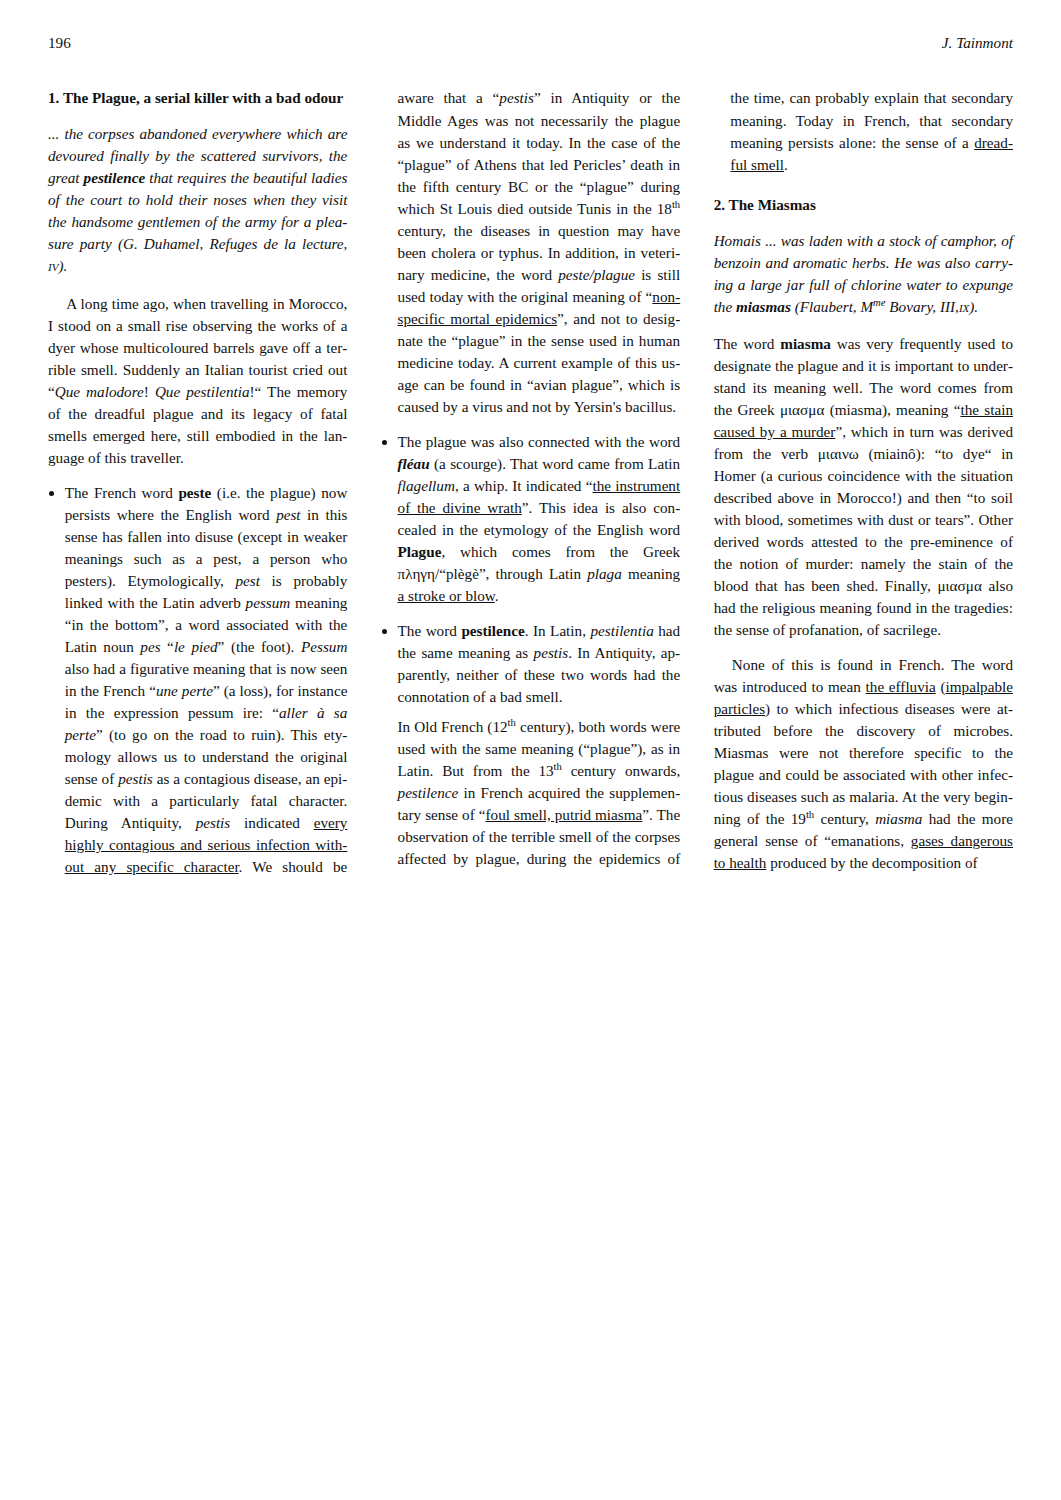196 J. Tainmont
1. The Plague, a serial killer with a bad odour
... the corpses abandoned everywhere which are devoured finally by the scattered survivors, the great pestilence that requires the beautiful ladies of the court to hold their noses when they visit the handsome gentlemen of the army for a pleasure party (G. Duhamel, Refuges de la lecture, iv).
A long time ago, when travelling in Morocco, I stood on a small rise observing the works of a dyer whose multicoloured barrels gave off a terrible smell. Suddenly an Italian tourist cried out “Que malodore! Que pestilentia!“ The memory of the dreadful plague and its legacy of fatal smells emerged here, still embodied in the language of this traveller.
The French word peste (i.e. the plague) now persists where the English word pest in this sense has fallen into disuse (except in weaker meanings such as a pest, a person who pesters). Etymologically, pest is probably linked with the Latin adverb pessum meaning “in the bottom”, a word associated with the Latin noun pes “le pied” (the foot). Pessum also had a figurative meaning that is now seen in the French “une perte” (a loss), for instance in the expression pessum ire: “aller à sa perte” (to go on the road to ruin). This etymology allows us to understand the original sense of pestis as a contagious disease, an epidemic with a particularly fatal character. During Antiquity, pestis indicated every highly contagious and serious infection without any specific character. We should be aware that a “pestis” in Antiquity or the Middle Ages was not necessarily the plague as we understand it today. In the case of the “plague” of Athens that led Pericles’ death in the fifth century BC or the “plague” during which St Louis died outside Tunis in the 18th century, the diseases in question may have been cholera or typhus. In addition, in veterinary medicine, the word peste/plague is still used today with the original meaning of “non-specific mortal epidemics”, and not to designate the “plague” in the sense used in human medicine today. A current example of this usage can be found in “avian plague”, which is caused by a virus and not by Yersin's bacillus.
The plague was also connected with the word fléau (a scourge). That word came from Latin flagellum, a whip. It indicated “the instrument of the divine wrath”. This idea is also concealed in the etymology of the English word Plague, which comes from the Greek πληγη/“plègè”, through Latin plaga meaning a stroke or blow.
The word pestilence. In Latin, pestilentia had the same meaning as pestis. In Antiquity, apparently, neither of these two words had the connotation of a bad smell.
In Old French (12th century), both words were used with the same meaning (“plague”), as in Latin. But from the 13th century onwards, pestilence in French acquired the supplementary sense of “foul smell, putrid miasma”. The observation of the terrible smell of the corpses affected by plague, during the epidemics of the time, can probably explain that secondary meaning. Today in French, that secondary meaning persists alone: the sense of a dreadful smell.
2. The Miasmas
Homais ... was laden with a stock of camphor, of benzoin and aromatic herbs. He was also carrying a large jar full of chlorine water to expunge the miasmas (Flaubert, Mme Bovary, III,ix).
The word miasma was very frequently used to designate the plague and it is important to understand its meaning well. The word comes from the Greek μιασμα (miasma), meaning “the stain caused by a murder”, which in turn was derived from the verb μιαινω (miainô): “to dye“ in Homer (a curious coincidence with the situation described above in Morocco!) and then “to soil with blood, sometimes with dust or tears”. Other derived words attested to the pre-eminence of the notion of murder: namely the stain of the blood that has been shed. Finally, μιασμα also had the religious meaning found in the tragedies: the sense of profanation, of sacrilege.
None of this is found in French. The word was introduced to mean the effluvia (impalpable particles) to which infectious diseases were attributed before the discovery of microbes. Miasmas were not therefore specific to the plague and could be associated with other infectious diseases such as malaria. At the very beginning of the 19th century, miasma had the more general sense of “emanations, gases dangerous to health produced by the decomposition of